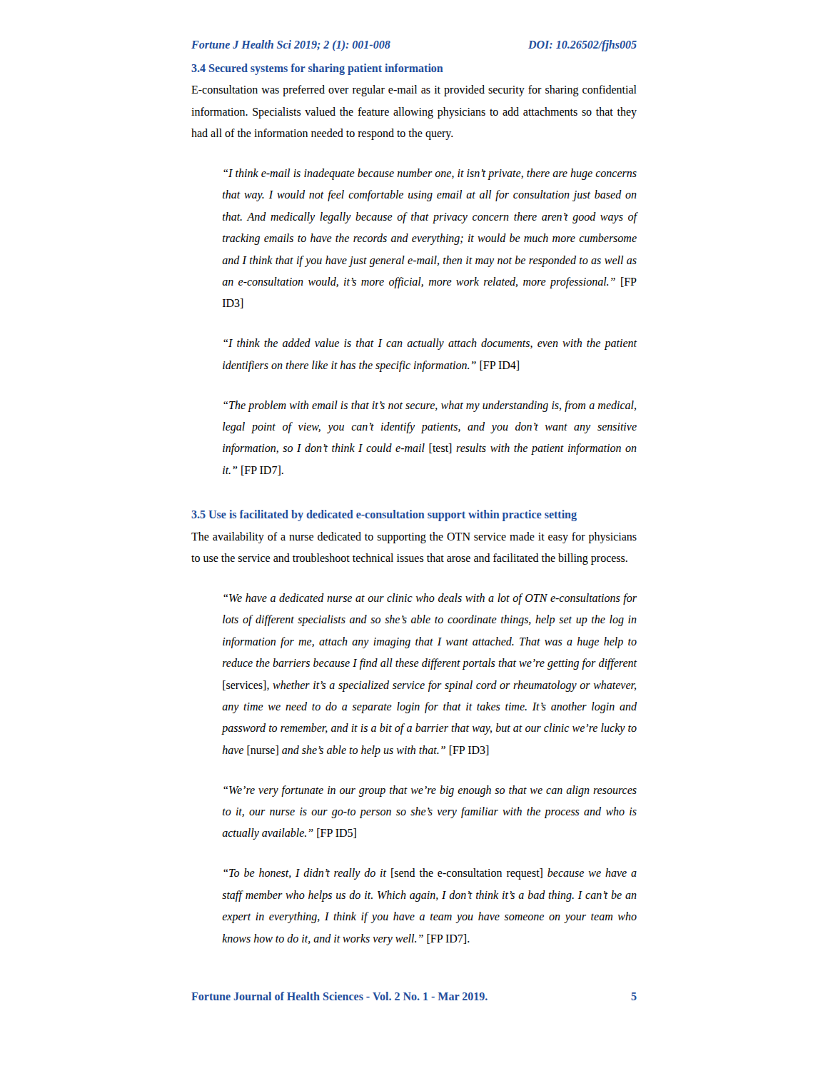Fortune J Health Sci 2019; 2 (1): 001-008 DOI: 10.26502/fjhs005
3.4 Secured systems for sharing patient information
E-consultation was preferred over regular e-mail as it provided security for sharing confidential information. Specialists valued the feature allowing physicians to add attachments so that they had all of the information needed to respond to the query.
“I think e-mail is inadequate because number one, it isn’t private, there are huge concerns that way. I would not feel comfortable using email at all for consultation just based on that. And medically legally because of that privacy concern there aren’t good ways of tracking emails to have the records and everything; it would be much more cumbersome and I think that if you have just general e-mail, then it may not be responded to as well as an e-consultation would, it’s more official, more work related, more professional.” [FP ID3]
“I think the added value is that I can actually attach documents, even with the patient identifiers on there like it has the specific information.” [FP ID4]
“The problem with email is that it’s not secure, what my understanding is, from a medical, legal point of view, you can’t identify patients, and you don’t want any sensitive information, so I don’t think I could e-mail [test] results with the patient information on it.” [FP ID7].
3.5 Use is facilitated by dedicated e-consultation support within practice setting
The availability of a nurse dedicated to supporting the OTN service made it easy for physicians to use the service and troubleshoot technical issues that arose and facilitated the billing process.
“We have a dedicated nurse at our clinic who deals with a lot of OTN e-consultations for lots of different specialists and so she’s able to coordinate things, help set up the log in information for me, attach any imaging that I want attached. That was a huge help to reduce the barriers because I find all these different portals that we’re getting for different [services], whether it’s a specialized service for spinal cord or rheumatology or whatever, any time we need to do a separate login for that it takes time. It’s another login and password to remember, and it is a bit of a barrier that way, but at our clinic we’re lucky to have [nurse] and she’s able to help us with that.” [FP ID3]
“We’re very fortunate in our group that we’re big enough so that we can align resources to it, our nurse is our go-to person so she’s very familiar with the process and who is actually available.” [FP ID5]
“To be honest, I didn’t really do it [send the e-consultation request] because we have a staff member who helps us do it. Which again, I don’t think it’s a bad thing. I can’t be an expert in everything, I think if you have a team you have someone on your team who knows how to do it, and it works very well.” [FP ID7].
Fortune Journal of Health Sciences - Vol. 2 No. 1 - Mar 2019. 5